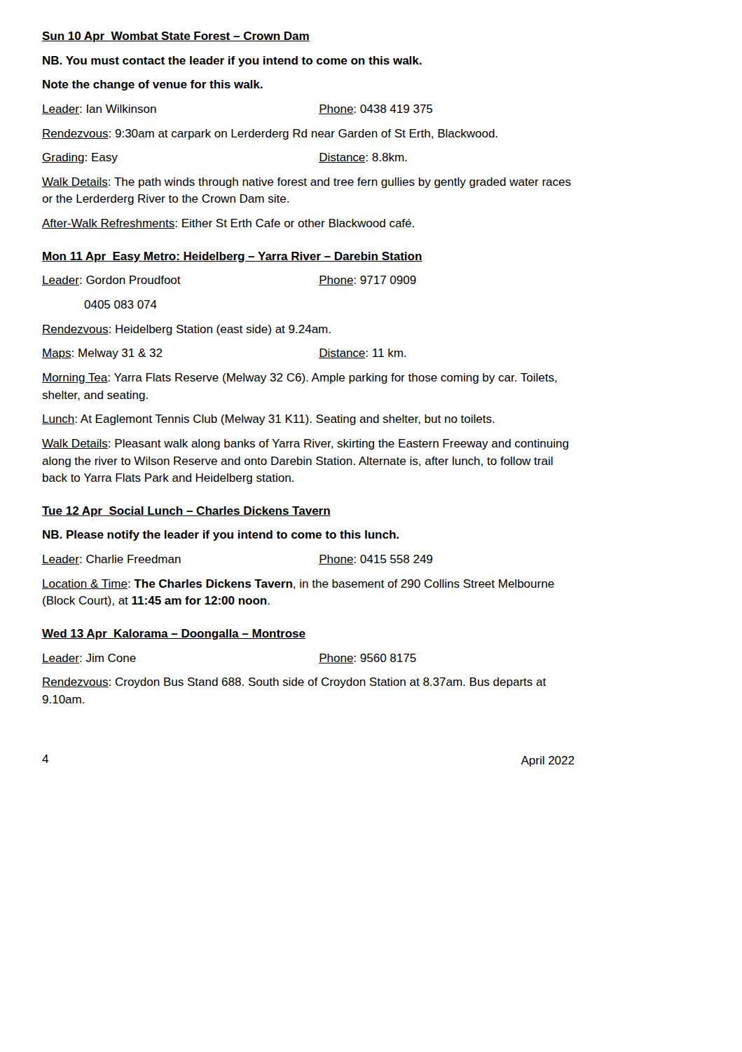Sun 10 Apr Wombat State Forest – Crown Dam
NB. You must contact the leader if you intend to come on this walk.
Note the change of venue for this walk.
Leader: Ian Wilkinson
Phone: 0438 419 375
Rendezvous: 9:30am at carpark on Lerderderg Rd near Garden of St Erth, Blackwood.
Grading: Easy
Distance: 8.8km.
Walk Details: The path winds through native forest and tree fern gullies by gently graded water races or the Lerderderg River to the Crown Dam site.
After-Walk Refreshments: Either St Erth Cafe or other Blackwood café.
Mon 11 Apr Easy Metro: Heidelberg – Yarra River – Darebin Station
Leader: Gordon Proudfoot
Phone: 9717 0909
0405 083 074
Rendezvous: Heidelberg Station (east side) at 9.24am.
Maps: Melway 31 & 32
Distance: 11 km.
Morning Tea: Yarra Flats Reserve (Melway 32 C6). Ample parking for those coming by car. Toilets, shelter, and seating.
Lunch: At Eaglemont Tennis Club (Melway 31 K11). Seating and shelter, but no toilets.
Walk Details: Pleasant walk along banks of Yarra River, skirting the Eastern Freeway and continuing along the river to Wilson Reserve and onto Darebin Station. Alternate is, after lunch, to follow trail back to Yarra Flats Park and Heidelberg station.
Tue 12 Apr Social Lunch – Charles Dickens Tavern
NB. Please notify the leader if you intend to come to this lunch.
Leader: Charlie Freedman
Phone: 0415 558 249
Location & Time: The Charles Dickens Tavern, in the basement of 290 Collins Street Melbourne (Block Court), at 11:45 am for 12:00 noon.
Wed 13 Apr Kalorama – Doongalla – Montrose
Leader: Jim Cone
Phone: 9560 8175
Rendezvous: Croydon Bus Stand 688. South side of Croydon Station at 8.37am. Bus departs at 9.10am.
4
April 2022